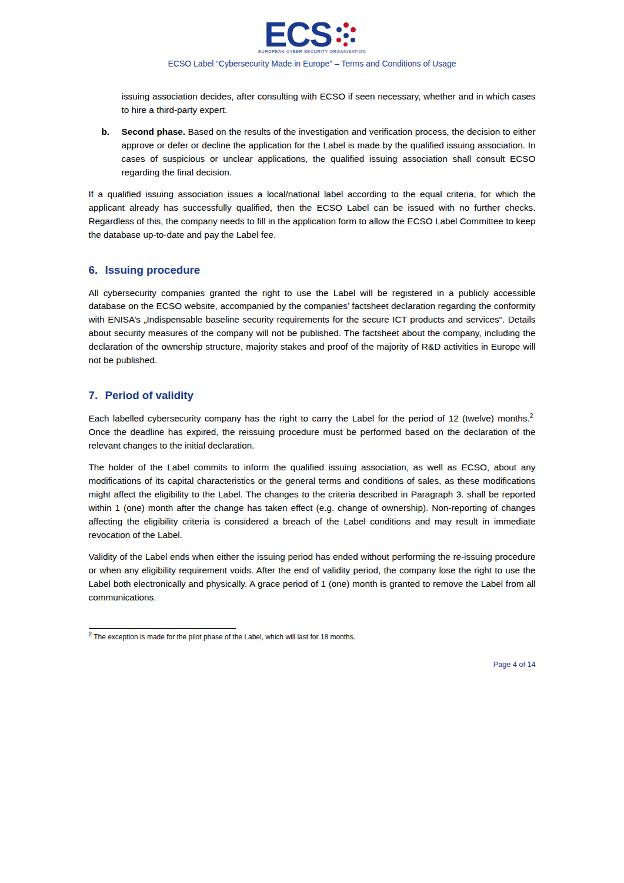ECS
European Cyber Security Organisation
ECSO Label “Cybersecurity Made in Europe” – Terms and Conditions of Usage
issuing association decides, after consulting with ECSO if seen necessary, whether and in which cases to hire a third-party expert.
b. Second phase. Based on the results of the investigation and verification process, the decision to either approve or defer or decline the application for the Label is made by the qualified issuing association. In cases of suspicious or unclear applications, the qualified issuing association shall consult ECSO regarding the final decision.
If a qualified issuing association issues a local/national label according to the equal criteria, for which the applicant already has successfully qualified, then the ECSO Label can be issued with no further checks. Regardless of this, the company needs to fill in the application form to allow the ECSO Label Committee to keep the database up-to-date and pay the Label fee.
6. Issuing procedure
All cybersecurity companies granted the right to use the Label will be registered in a publicly accessible database on the ECSO website, accompanied by the companies’ factsheet declaration regarding the conformity with ENISA’s „Indispensable baseline security requirements for the secure ICT products and services“. Details about security measures of the company will not be published. The factsheet about the company, including the declaration of the ownership structure, majority stakes and proof of the majority of R&D activities in Europe will not be published.
7. Period of validity
Each labelled cybersecurity company has the right to carry the Label for the period of 12 (twelve) months.2 Once the deadline has expired, the reissuing procedure must be performed based on the declaration of the relevant changes to the initial declaration.
The holder of the Label commits to inform the qualified issuing association, as well as ECSO, about any modifications of its capital characteristics or the general terms and conditions of sales, as these modifications might affect the eligibility to the Label. The changes to the criteria described in Paragraph 3. shall be reported within 1 (one) month after the change has taken effect (e.g. change of ownership). Non-reporting of changes affecting the eligibility criteria is considered a breach of the Label conditions and may result in immediate revocation of the Label.
Validity of the Label ends when either the issuing period has ended without performing the re-issuing procedure or when any eligibility requirement voids. After the end of validity period, the company lose the right to use the Label both electronically and physically. A grace period of 1 (one) month is granted to remove the Label from all communications.
2 The exception is made for the pilot phase of the Label, which will last for 18 months.
Page 4 of 14